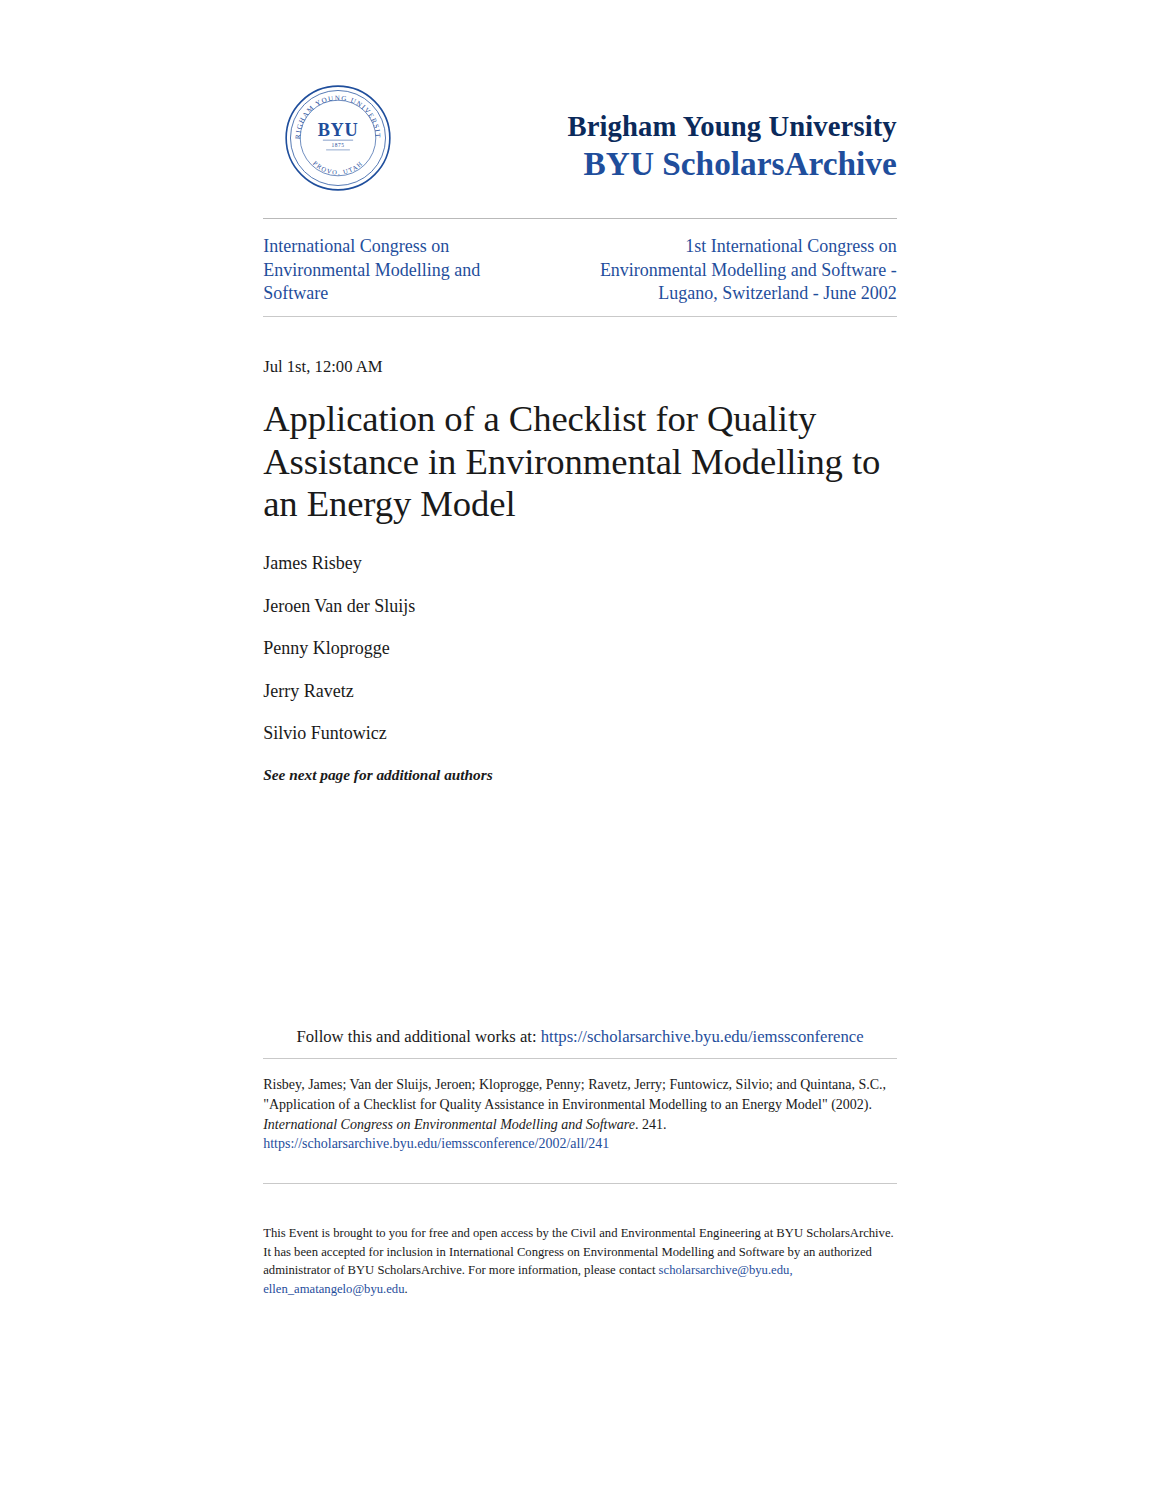BRIGHAM YOUNG UNIVERSITY PROVO, UTAH BYU 1875
Brigham Young University
BYU ScholarsArchive
International Congress on Environmental Modelling and Software
1st International Congress on Environmental Modelling and Software - Lugano, Switzerland - June 2002
Jul 1st, 12:00 AM
Application of a Checklist for Quality Assistance in Environmental Modelling to an Energy Model
James Risbey
Jeroen Van der Sluijs
Penny Kloprogge
Jerry Ravetz
Silvio Funtowicz
See next page for additional authors
Follow this and additional works at: https://scholarsarchive.byu.edu/iemssconference
Risbey, James; Van der Sluijs, Jeroen; Kloprogge, Penny; Ravetz, Jerry; Funtowicz, Silvio; and Quintana, S.C., "Application of a Checklist for Quality Assistance in Environmental Modelling to an Energy Model" (2002). International Congress on Environmental Modelling and Software. 241.
https://scholarsarchive.byu.edu/iemssconference/2002/all/241
This Event is brought to you for free and open access by the Civil and Environmental Engineering at BYU ScholarsArchive. It has been accepted for inclusion in International Congress on Environmental Modelling and Software by an authorized administrator of BYU ScholarsArchive. For more information, please contact scholarsarchive@byu.edu, ellen_amatangelo@byu.edu.